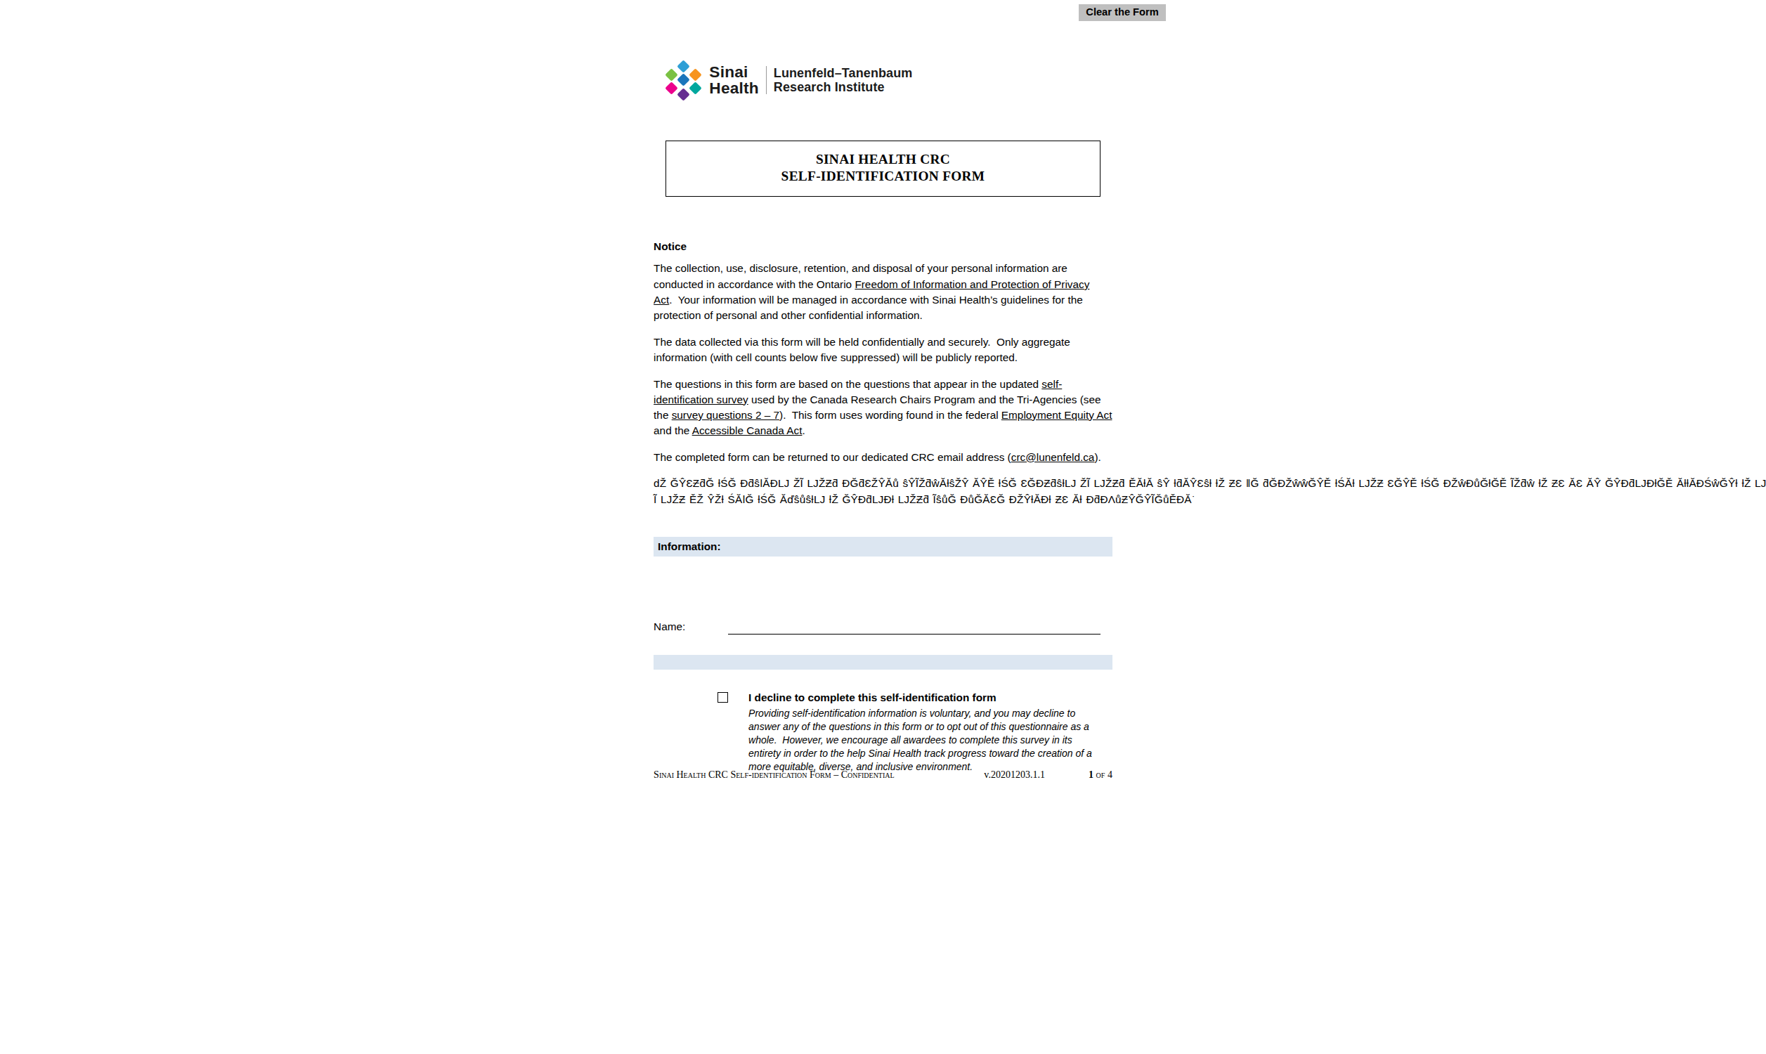Clear the Form
Sinai
Health
Lunenfeld–Tanenbaum
Research Institute
SINAI HEALTH CRC
SELF-IDENTIFICATION FORM
Notice
The collection, use, disclosure, retention, and disposal of your personal information are conducted in accordance with the Ontario Freedom of Information and Protection of Privacy Act. Your information will be managed in accordance with Sinai Health’s guidelines for the protection of personal and other confidential information.
The data collected via this form will be held confidentially and securely. Only aggregate information (with cell counts below five suppressed) will be publicly reported.
The questions in this form are based on the questions that appear in the updated self-identification survey used by the Canada Research Chairs Program and the Tri-Agencies (see the survey questions 2 – 7). This form uses wording found in the federal Employment Equity Act and the Accessible Canada Act.
The completed form can be returned to our dedicated CRC email address (crc@lunenfeld.ca).
dŽ ĞŶƐƵƌĞ ƚŚĞ ƉƌŝǀĂĐǇ ŽĨ ǇŽƵƌ ƉĞƌƐŽŶĂů ŝŶĨŽƌŵĂƚŝŽŶ ĂŶĚ ƚŚĞ ƐĞĐƵƌŝƚǇ ŽĨ ǇŽƵƌ ĚĂƚĂ ŝŶ ƚƌĂŶƐŝƚ ƚŽ ƵƐ ǁĞ ƌĞĐŽŵŵĞŶĚ ƚŚĂƚ ǇŽƵ ƐĞŶĚ ƚŚĞ ĐŽŵƉůĞƚĞĚ ĨŽƌŵ ƚŽ ƵƐ ĂƐ ĂŶ ĞŶĐƌǇƉƚĞĚ ĂƚƚĂĐŚŵĞŶƚ ƚŽ ǇŽƵƌ ĞŵĂŝů ŵĞƐƐĂŐĞ ƚŽ ƵƐ͘ /Ĩ ǇŽƵ ĚŽ ŶŽƚ ŚĂǀĞ ƚŚĞ ĂďŝůŝƚǇ ƚŽ ĞŶĐƌǇƉƚ ǇŽƵƌ ĨŝůĞ ƉůĞĂƐĞ ĐŽŶƚĂĐƚ ƵƐ Ăƚ ĐƌĐΛůƵŶĞŶĨĞůĚ͘ĐĂ͘
Information:
Name:
I decline to complete this self-identification form
Providing self-identification information is voluntary, and you may decline to answer any of the questions in this form or to opt out of this questionnaire as a whole. However, we encourage all awardees to complete this survey in its entirety in order to the help Sinai Health track progress toward the creation of a more equitable, diverse, and inclusive environment.
Sinai Health CRC Self-identification Form – Confidential
v.20201203.1.1
1 of 4